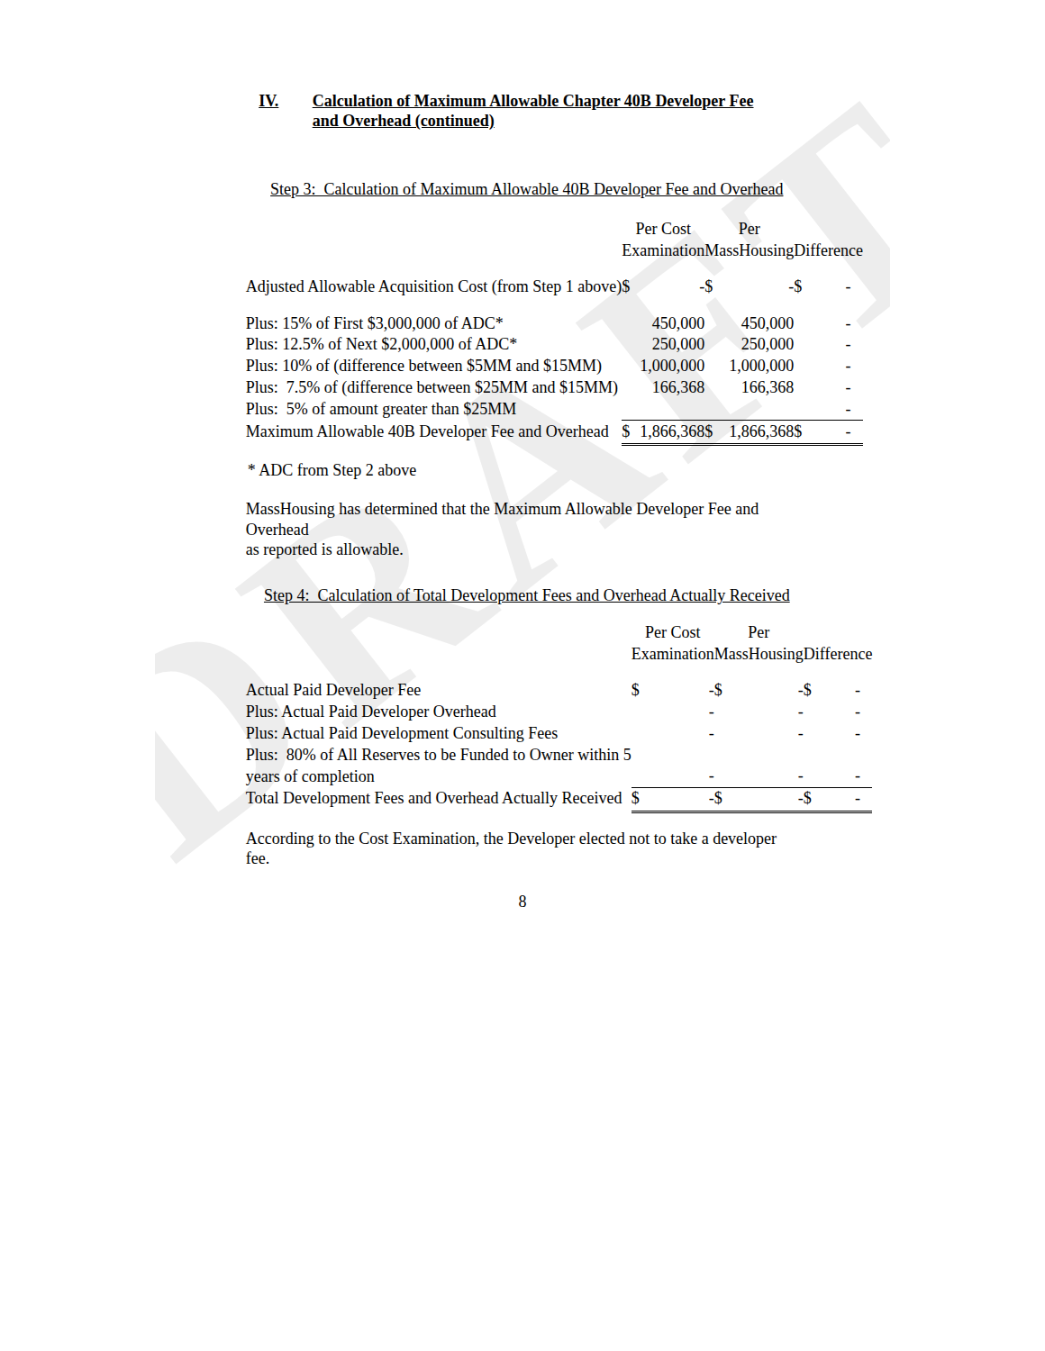DRAFT
IV.
Calculation of Maximum Allowable Chapter 40B Developer Fee and Overhead (continued)
Step 3: Calculation of Maximum Allowable 40B Developer Fee and Overhead
| | Per Cost | Per | |
| | Examination | MassHousing | Difference |
| Adjusted Allowable Acquisition Cost (from Step 1 above) | $ | - | $ | - | $ | - |
| Plus: 15% of First $3,000,000 of ADC* | | 450,000 | | 450,000 | | - |
| Plus: 12.5% of Next $2,000,000 of ADC* | | 250,000 | | 250,000 | | - |
| Plus: 10% of (difference between $5MM and $15MM) | | 1,000,000 | | 1,000,000 | | - |
| Plus: 7.5% of (difference between $25MM and $15MM) | | 166,368 | | 166,368 | | - |
| Plus: 5% of amount greater than $25MM | | | | | | - |
| Maximum Allowable 40B Developer Fee and Overhead | $ | 1,866,368 | $ | 1,866,368 | $ | - |
* ADC from Step 2 above
MassHousing has determined that the Maximum Allowable Developer Fee and Overhead
as reported is allowable.
Step 4: Calculation of Total Development Fees and Overhead Actually Received
| | Per Cost | Per | |
| | Examination | MassHousing | Difference |
| Actual Paid Developer Fee | $ | - | $ | - | $ | - |
| Plus: Actual Paid Developer Overhead | | - | | - | | - |
| Plus: Actual Paid Development Consulting Fees | | - | | - | | - |
| Plus: 80% of All Reserves to be Funded to Owner within 5 | | | | | | |
| years of completion | | - | | - | | - |
| Total Development Fees and Overhead Actually Received | $ | - | $ | - | $ | - |
According to the Cost Examination, the Developer elected not to take a developer fee.
8